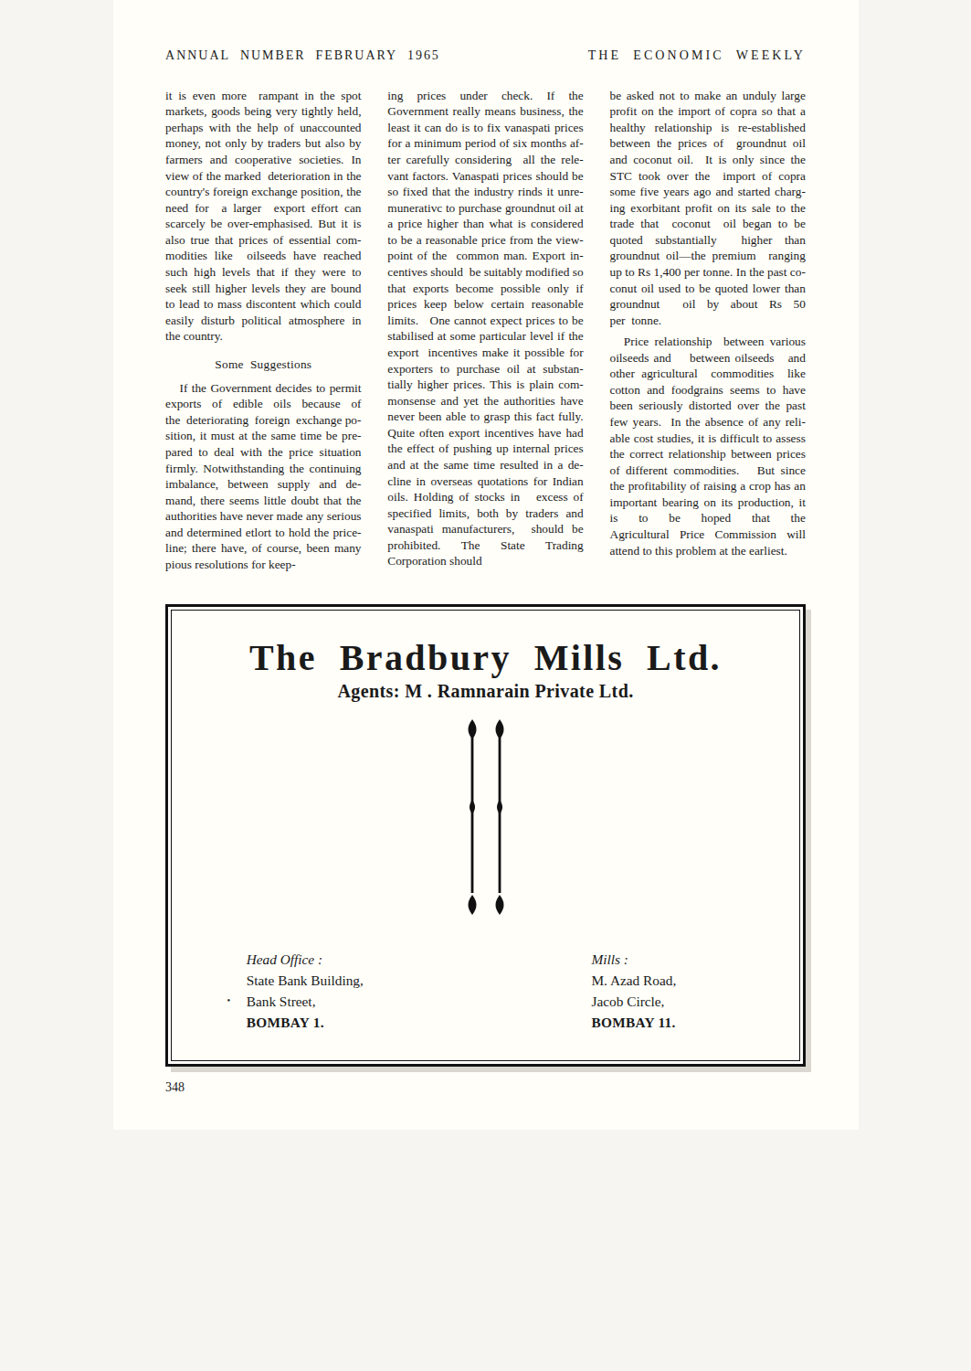Annual Number February 1965
The Economic Weekly
it is even more rampant in the spot markets, goods being very tightly held, perhaps with the help of unaccounted money, not only by traders but also by farmers and cooperative societies. In view of the marked deterioration in the country's foreign exchange position, the need for a larger export effort can scarcely be over-emphasised. But it is also true that prices of essential commodities like oilseeds have reached such high levels that if they were to seek still higher levels they are bound to lead to mass discontent which could easily disturb political atmosphere in the country.
Some Suggestions
If the Government decides to permit exports of edible oils because of the deteriorating foreign exchange position, it must at the same time be prepared to deal with the price situation firmly. Notwithstanding the continuing imbalance, between supply and demand, there seems little doubt that the authorities have never made any serious and determined etlort to hold the price-line; there have, of course, been many pious resolutions for keep-
ing prices under check. If the Government really means business, the least it can do is to fix vanaspati prices for a minimum period of six months after carefully considering all the relevant factors. Vanaspati prices should be so fixed that the industry rinds it unremunerativc to purchase groundnut oil at a price higher than what is considered to be a reasonable price from the view-point of the common man. Export incentives should be suitably modified so that exports become possible only if prices keep below certain reasonable limits. One cannot expect prices to be stabilised at some particular level if the export incentives make it possible for exporters to purchase oil at substantially higher prices. This is plain commonsense and yet the authorities have never been able to grasp this fact fully. Quite often export incentives have had the effect of pushing up internal prices and at the same time resulted in a decline in overseas quotations for Indian oils. Holding of stocks in excess of specified limits, both by traders and vanaspati manufacturers, should be prohibited. The State Trading Corporation should
be asked not to make an unduly large profit on the import of copra so that a healthy relationship is re-established between the prices of groundnut oil and coconut oil. It is only since the STC took over the import of copra some five years ago and started charging exorbitant profit on its sale to the trade that coconut oil began to be quoted substantially higher than groundnut oil—the premium ranging up to Rs 1,400 per tonne. In the past coconut oil used to be quoted lower than groundnut oil by about Rs 50 per tonne.
Price relationship between various oilseeds and between oilseeds and other agricultural commodities like cotton and foodgrains seems to have been seriously distorted over the past few years. In the absence of any reliable cost studies, it is difficult to assess the correct relationship between prices of different commodities. But since the profitability of raising a crop has an important bearing on its production, it is to be hoped that the Agricultural Price Commission will attend to this problem at the earliest.
The Bradbury Mills Ltd.
Agents: M . Ramnarain Private Ltd.
Head Office :
State Bank Building,
Bank Street,
BOMBAY 1.
Mills :
M. Azad Road,
Jacob Circle,
BOMBAY 11.
348